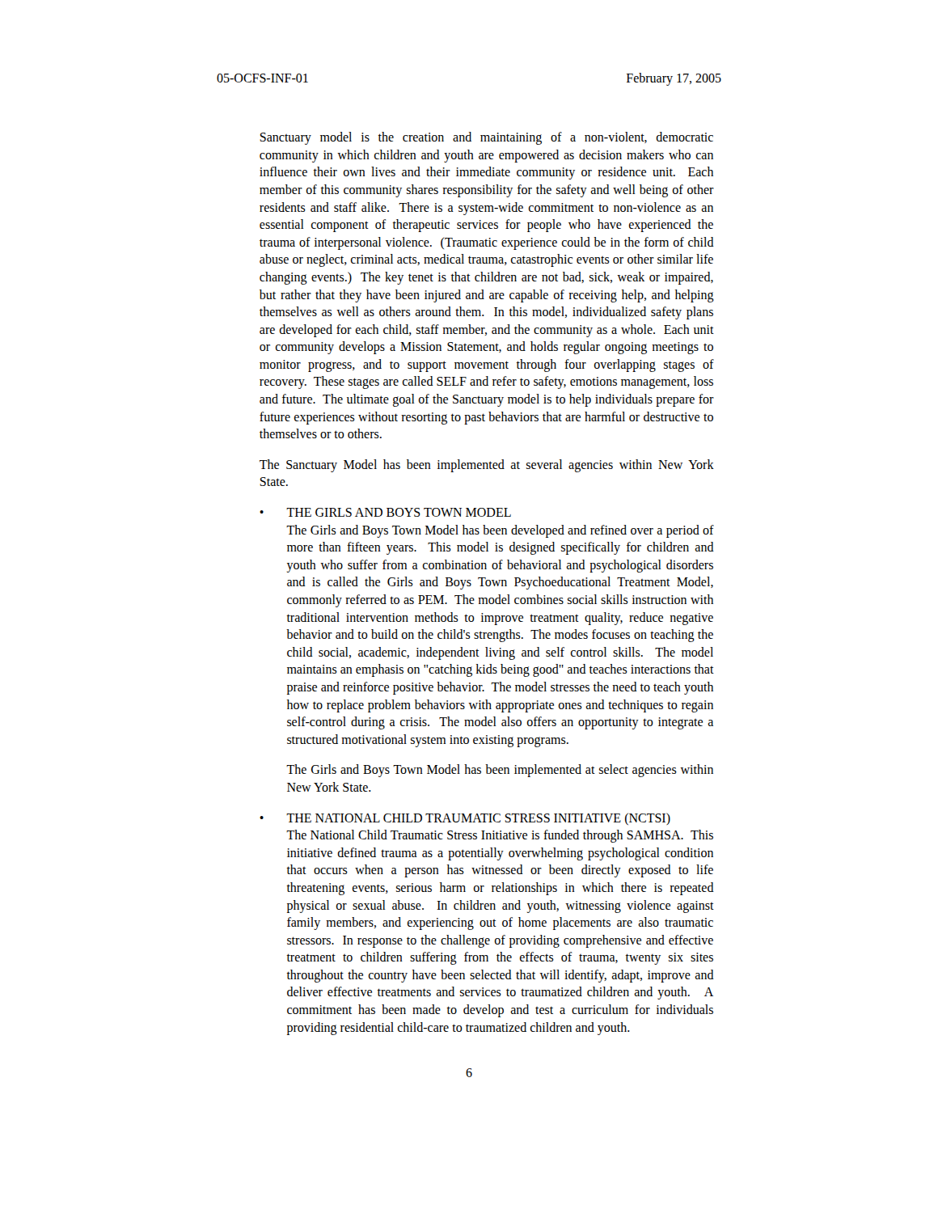05-OCFS-INF-01 February 17, 2005
Sanctuary model is the creation and maintaining of a non-violent, democratic community in which children and youth are empowered as decision makers who can influence their own lives and their immediate community or residence unit. Each member of this community shares responsibility for the safety and well being of other residents and staff alike. There is a system-wide commitment to non-violence as an essential component of therapeutic services for people who have experienced the trauma of interpersonal violence. (Traumatic experience could be in the form of child abuse or neglect, criminal acts, medical trauma, catastrophic events or other similar life changing events.) The key tenet is that children are not bad, sick, weak or impaired, but rather that they have been injured and are capable of receiving help, and helping themselves as well as others around them. In this model, individualized safety plans are developed for each child, staff member, and the community as a whole. Each unit or community develops a Mission Statement, and holds regular ongoing meetings to monitor progress, and to support movement through four overlapping stages of recovery. These stages are called SELF and refer to safety, emotions management, loss and future. The ultimate goal of the Sanctuary model is to help individuals prepare for future experiences without resorting to past behaviors that are harmful or destructive to themselves or to others.
The Sanctuary Model has been implemented at several agencies within New York State.
• THE GIRLS AND BOYS TOWN MODEL
The Girls and Boys Town Model has been developed and refined over a period of more than fifteen years. This model is designed specifically for children and youth who suffer from a combination of behavioral and psychological disorders and is called the Girls and Boys Town Psychoeducational Treatment Model, commonly referred to as PEM. The model combines social skills instruction with traditional intervention methods to improve treatment quality, reduce negative behavior and to build on the child's strengths. The modes focuses on teaching the child social, academic, independent living and self control skills. The model maintains an emphasis on "catching kids being good" and teaches interactions that praise and reinforce positive behavior. The model stresses the need to teach youth how to replace problem behaviors with appropriate ones and techniques to regain self-control during a crisis. The model also offers an opportunity to integrate a structured motivational system into existing programs.
The Girls and Boys Town Model has been implemented at select agencies within New York State.
• THE NATIONAL CHILD TRAUMATIC STRESS INITIATIVE (NCTSI)
The National Child Traumatic Stress Initiative is funded through SAMHSA. This initiative defined trauma as a potentially overwhelming psychological condition that occurs when a person has witnessed or been directly exposed to life threatening events, serious harm or relationships in which there is repeated physical or sexual abuse. In children and youth, witnessing violence against family members, and experiencing out of home placements are also traumatic stressors. In response to the challenge of providing comprehensive and effective treatment to children suffering from the effects of trauma, twenty six sites throughout the country have been selected that will identify, adapt, improve and deliver effective treatments and services to traumatized children and youth. A commitment has been made to develop and test a curriculum for individuals providing residential child-care to traumatized children and youth.
6